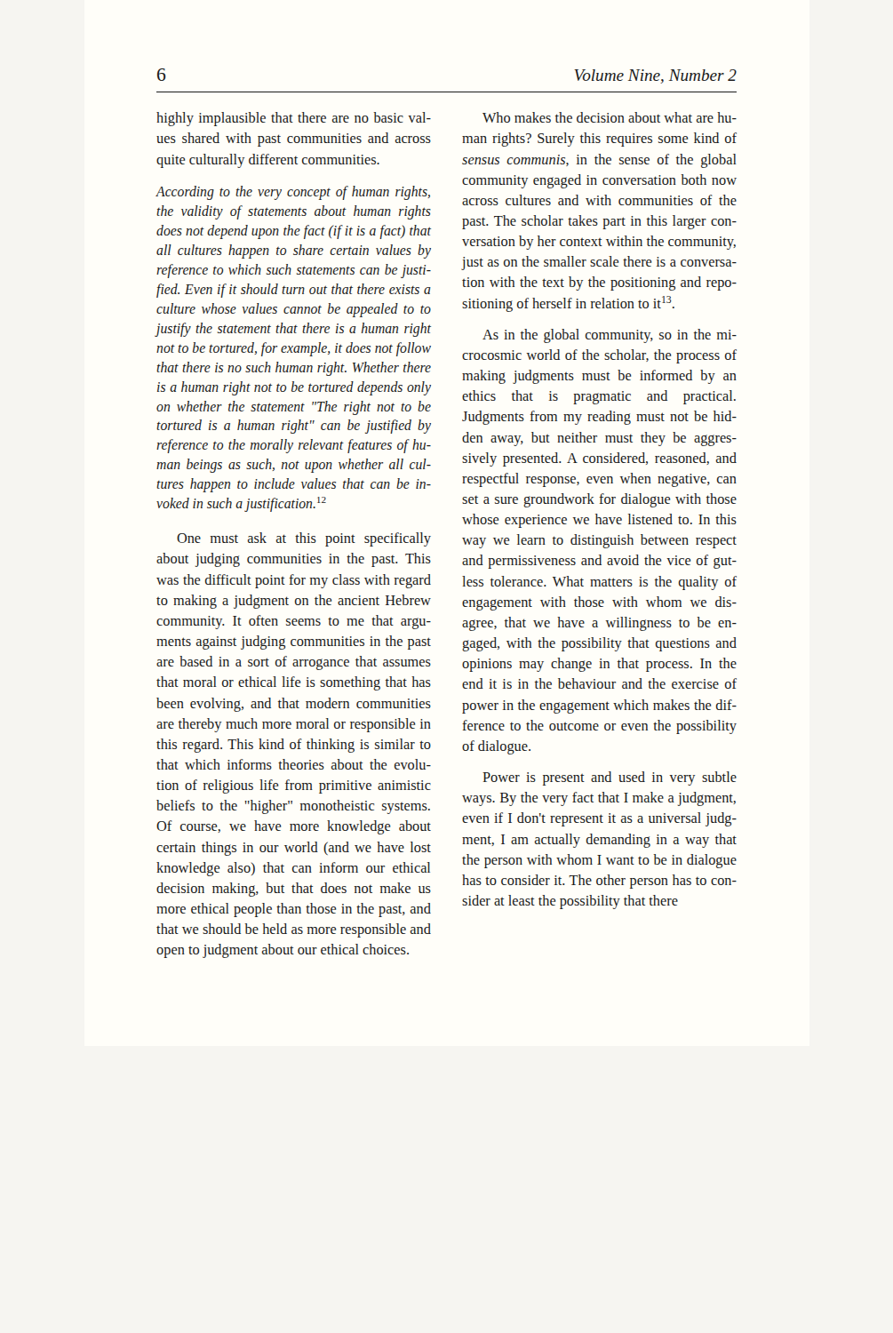6 Volume Nine, Number 2
highly implausible that there are no basic values shared with past communities and across quite culturally different communities.
According to the very concept of human rights, the validity of statements about human rights does not depend upon the fact (if it is a fact) that all cultures happen to share certain values by reference to which such statements can be justified. Even if it should turn out that there exists a culture whose values cannot be appealed to to justify the statement that there is a human right not to be tortured, for example, it does not follow that there is no such human right. Whether there is a human right not to be tortured depends only on whether the statement "The right not to be tortured is a human right" can be justified by reference to the morally relevant features of human beings as such, not upon whether all cultures happen to include values that can be invoked in such a justification.12
One must ask at this point specifically about judging communities in the past. This was the difficult point for my class with regard to making a judgment on the ancient Hebrew community. It often seems to me that arguments against judging communities in the past are based in a sort of arrogance that assumes that moral or ethical life is something that has been evolving, and that modern communities are thereby much more moral or responsible in this regard. This kind of thinking is similar to that which informs theories about the evolution of religious life from primitive animistic beliefs to the "higher" monotheistic systems. Of course, we have more knowledge about certain things in our world (and we have lost knowledge also) that can inform our ethical decision making, but that does not make us more ethical people than those in the past, and that we should be held as more responsible and open to judgment about our ethical choices.
Who makes the decision about what are human rights? Surely this requires some kind of sensus communis, in the sense of the global community engaged in conversation both now across cultures and with communities of the past. The scholar takes part in this larger conversation by her context within the community, just as on the smaller scale there is a conversation with the text by the positioning and repositioning of herself in relation to it13.
As in the global community, so in the microcosmic world of the scholar, the process of making judgments must be informed by an ethics that is pragmatic and practical. Judgments from my reading must not be hidden away, but neither must they be aggressively presented. A considered, reasoned, and respectful response, even when negative, can set a sure groundwork for dialogue with those whose experience we have listened to. In this way we learn to distinguish between respect and permissiveness and avoid the vice of gutless tolerance. What matters is the quality of engagement with those with whom we disagree, that we have a willingness to be engaged, with the possibility that questions and opinions may change in that process. In the end it is in the behaviour and the exercise of power in the engagement which makes the difference to the outcome or even the possibility of dialogue.
Power is present and used in very subtle ways. By the very fact that I make a judgment, even if I don't represent it as a universal judgment, I am actually demanding in a way that the person with whom I want to be in dialogue has to consider it. The other person has to consider at least the possibility that there